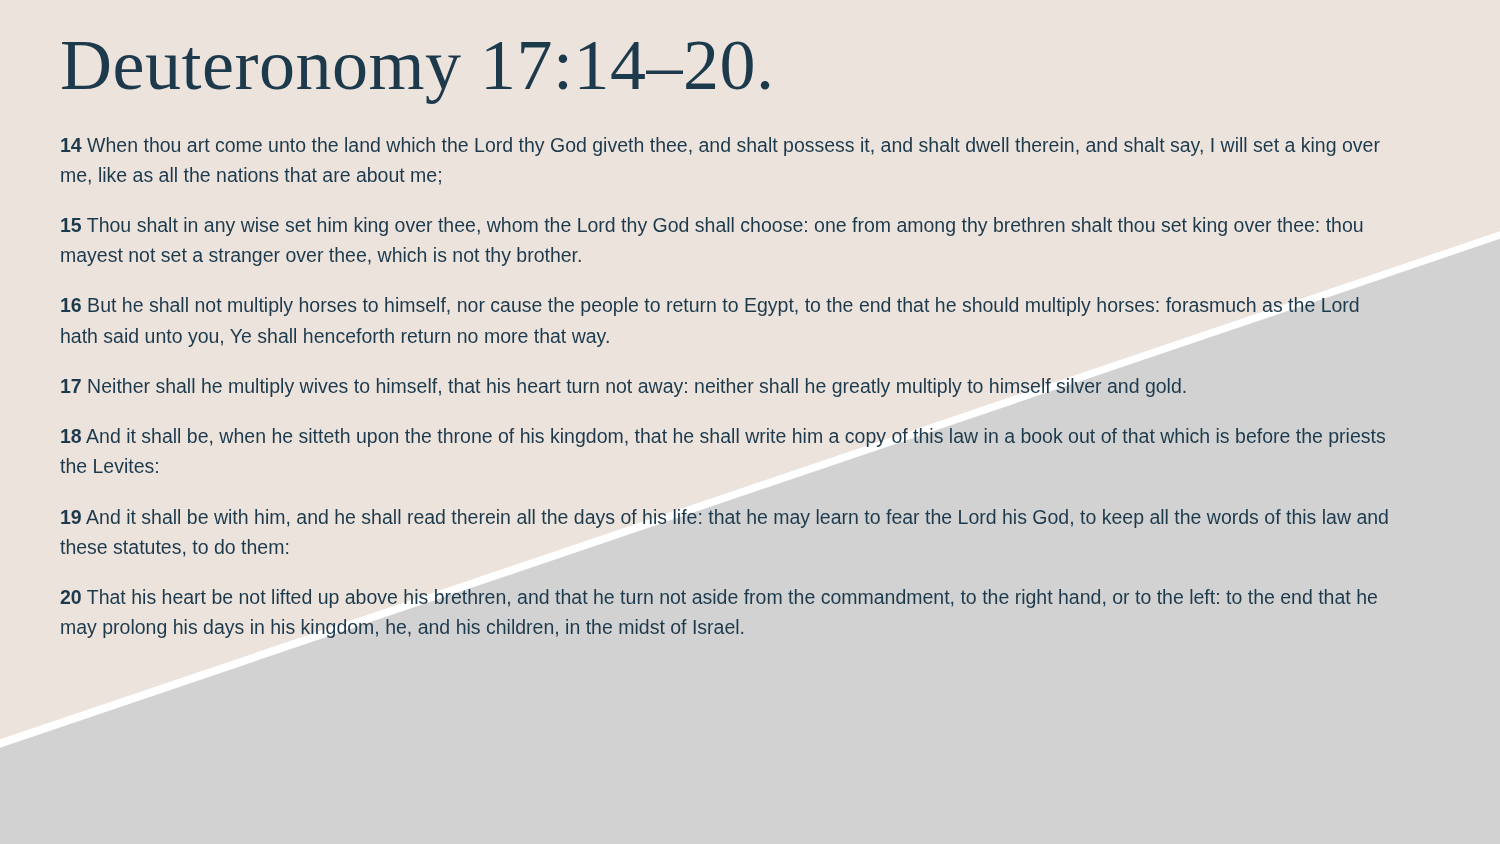Deuteronomy 17:14–20.
14 When thou art come unto the land which the Lord thy God giveth thee, and shalt possess it, and shalt dwell therein, and shalt say, I will set a king over me, like as all the nations that are about me;
15 Thou shalt in any wise set him king over thee, whom the Lord thy God shall choose: one from among thy brethren shalt thou set king over thee: thou mayest not set a stranger over thee, which is not thy brother.
16 But he shall not multiply horses to himself, nor cause the people to return to Egypt, to the end that he should multiply horses: forasmuch as the Lord hath said unto you, Ye shall henceforth return no more that way.
17 Neither shall he multiply wives to himself, that his heart turn not away: neither shall he greatly multiply to himself silver and gold.
18 And it shall be, when he sitteth upon the throne of his kingdom, that he shall write him a copy of this law in a book out of that which is before the priests the Levites:
19 And it shall be with him, and he shall read therein all the days of his life: that he may learn to fear the Lord his God, to keep all the words of this law and these statutes, to do them:
20 That his heart be not lifted up above his brethren, and that he turn not aside from the commandment, to the right hand, or to the left: to the end that he may prolong his days in his kingdom, he, and his children, in the midst of Israel.